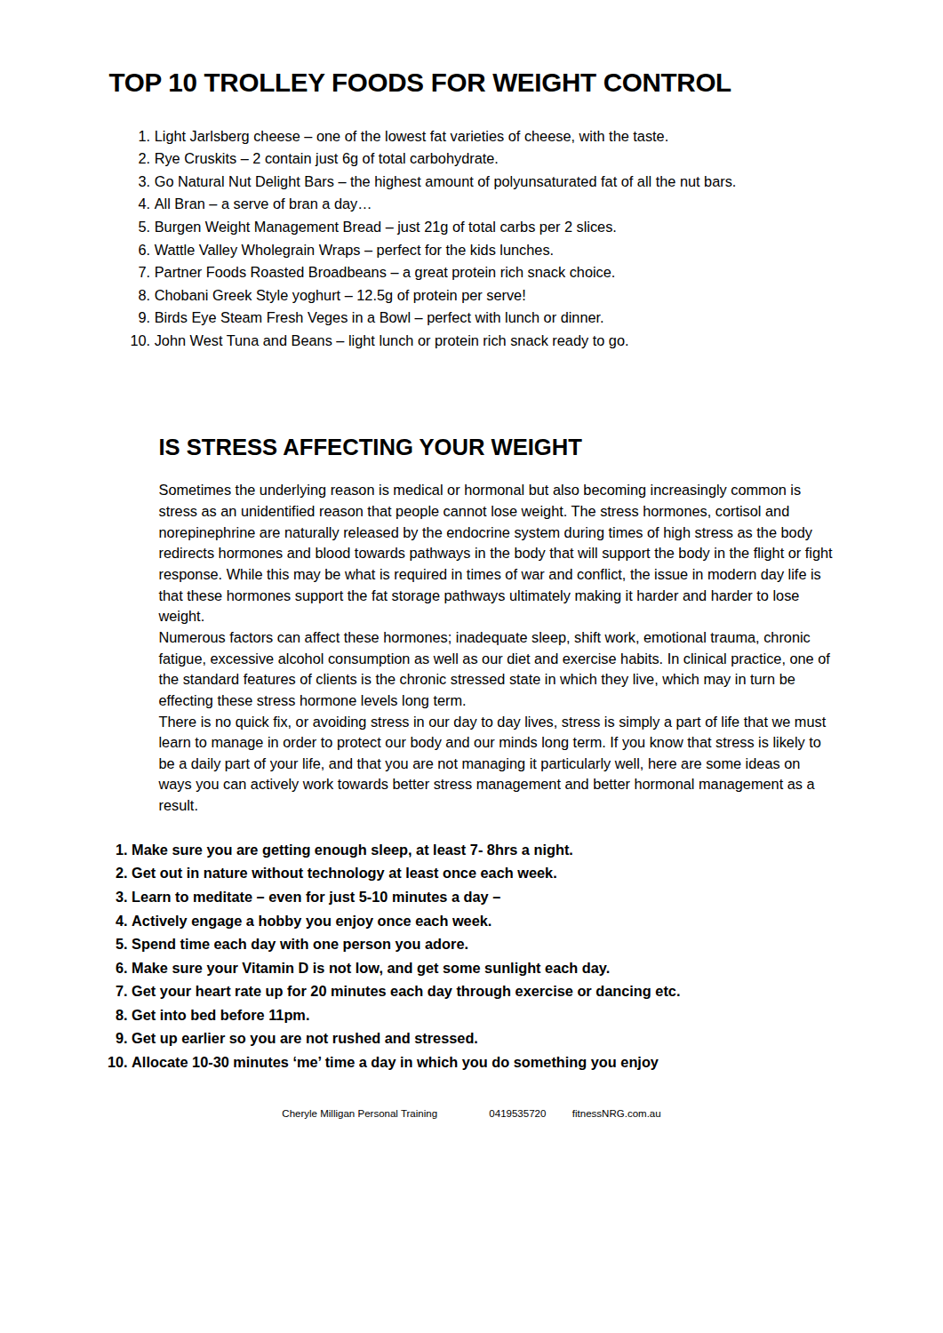TOP 10 TROLLEY FOODS FOR WEIGHT CONTROL
Light Jarlsberg cheese – one of the lowest fat varieties of cheese, with the taste.
Rye Cruskits – 2 contain just 6g of total carbohydrate.
Go Natural Nut Delight Bars – the highest amount of polyunsaturated fat of all the nut bars.
All Bran – a serve of bran a day…
Burgen Weight Management Bread – just 21g of total carbs per 2 slices.
Wattle Valley Wholegrain Wraps – perfect for the kids lunches.
Partner Foods Roasted Broadbeans – a great protein rich snack choice.
Chobani Greek Style yoghurt – 12.5g of protein per serve!
Birds Eye Steam Fresh Veges in a Bowl – perfect with lunch or dinner.
John West Tuna and Beans – light lunch or protein rich snack ready to go.
IS STRESS AFFECTING YOUR WEIGHT
Sometimes the underlying reason is medical or hormonal but also becoming increasingly common is stress as an unidentified reason that people cannot lose weight. The stress hormones, cortisol and norepinephrine are naturally released by the endocrine system during times of high stress as the body redirects hormones and blood towards pathways in the body that will support the body in the flight or fight response. While this may be what is required in times of war and conflict, the issue in modern day life is that these hormones support the fat storage pathways ultimately making it harder and harder to lose weight.
Numerous factors can affect these hormones; inadequate sleep, shift work, emotional trauma, chronic fatigue, excessive alcohol consumption as well as our diet and exercise habits. In clinical practice, one of the standard features of clients is the chronic stressed state in which they live, which may in turn be effecting these stress hormone levels long term.
There is no quick fix, or avoiding stress in our day to day lives, stress is simply a part of life that we must learn to manage in order to protect our body and our minds long term. If you know that stress is likely to be a daily part of your life, and that you are not managing it particularly well, here are some ideas on ways you can actively work towards better stress management and better hormonal management as a result.
Make sure you are getting enough sleep, at least 7- 8hrs a night.
Get out in nature without technology at least once each week.
Learn to meditate – even for just 5-10 minutes a day –
Actively engage a hobby you enjoy once each week.
Spend time each day with one person you adore.
Make sure your Vitamin D is not low, and get some sunlight each day.
Get your heart rate up for 20 minutes each day through exercise or dancing etc.
Get into bed before 11pm.
Get up earlier so you are not rushed and stressed.
Allocate 10-30 minutes ‘me’ time a day in which you do something you enjoy
Cheryle Milligan Personal Training 0419535720 fitnessNRG.com.au